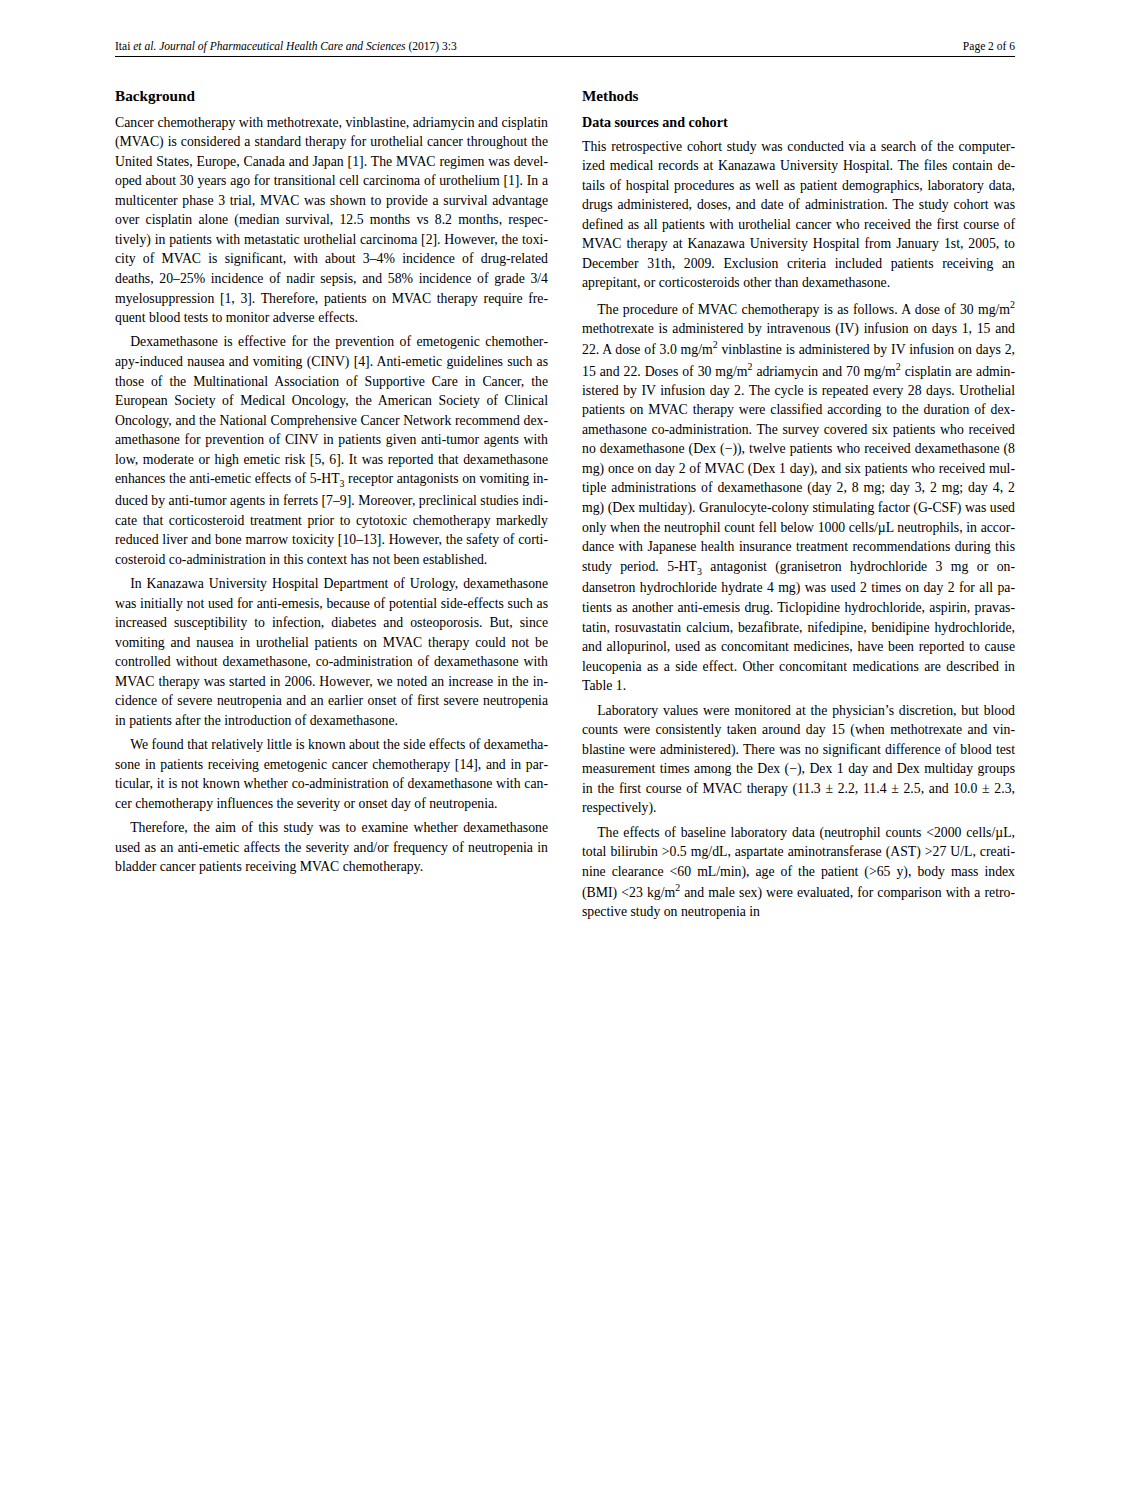Itai et al. Journal of Pharmaceutical Health Care and Sciences (2017) 3:3
Page 2 of 6
Background
Cancer chemotherapy with methotrexate, vinblastine, adriamycin and cisplatin (MVAC) is considered a standard therapy for urothelial cancer throughout the United States, Europe, Canada and Japan [1]. The MVAC regimen was developed about 30 years ago for transitional cell carcinoma of urothelium [1]. In a multicenter phase 3 trial, MVAC was shown to provide a survival advantage over cisplatin alone (median survival, 12.5 months vs 8.2 months, respectively) in patients with metastatic urothelial carcinoma [2]. However, the toxicity of MVAC is significant, with about 3–4% incidence of drug-related deaths, 20–25% incidence of nadir sepsis, and 58% incidence of grade 3/4 myelosuppression [1, 3]. Therefore, patients on MVAC therapy require frequent blood tests to monitor adverse effects.
Dexamethasone is effective for the prevention of emetogenic chemotherapy-induced nausea and vomiting (CINV) [4]. Anti-emetic guidelines such as those of the Multinational Association of Supportive Care in Cancer, the European Society of Medical Oncology, the American Society of Clinical Oncology, and the National Comprehensive Cancer Network recommend dexamethasone for prevention of CINV in patients given anti-tumor agents with low, moderate or high emetic risk [5, 6]. It was reported that dexamethasone enhances the anti-emetic effects of 5-HT3 receptor antagonists on vomiting induced by anti-tumor agents in ferrets [7–9]. Moreover, preclinical studies indicate that corticosteroid treatment prior to cytotoxic chemotherapy markedly reduced liver and bone marrow toxicity [10–13]. However, the safety of corticosteroid co-administration in this context has not been established.
In Kanazawa University Hospital Department of Urology, dexamethasone was initially not used for anti-emesis, because of potential side-effects such as increased susceptibility to infection, diabetes and osteoporosis. But, since vomiting and nausea in urothelial patients on MVAC therapy could not be controlled without dexamethasone, co-administration of dexamethasone with MVAC therapy was started in 2006. However, we noted an increase in the incidence of severe neutropenia and an earlier onset of first severe neutropenia in patients after the introduction of dexamethasone.
We found that relatively little is known about the side effects of dexamethasone in patients receiving emetogenic cancer chemotherapy [14], and in particular, it is not known whether co-administration of dexamethasone with cancer chemotherapy influences the severity or onset day of neutropenia.
Therefore, the aim of this study was to examine whether dexamethasone used as an anti-emetic affects the severity and/or frequency of neutropenia in bladder cancer patients receiving MVAC chemotherapy.
Methods
Data sources and cohort
This retrospective cohort study was conducted via a search of the computerized medical records at Kanazawa University Hospital. The files contain details of hospital procedures as well as patient demographics, laboratory data, drugs administered, doses, and date of administration. The study cohort was defined as all patients with urothelial cancer who received the first course of MVAC therapy at Kanazawa University Hospital from January 1st, 2005, to December 31th, 2009. Exclusion criteria included patients receiving an aprepitant, or corticosteroids other than dexamethasone.
The procedure of MVAC chemotherapy is as follows. A dose of 30 mg/m2 methotrexate is administered by intravenous (IV) infusion on days 1, 15 and 22. A dose of 3.0 mg/m2 vinblastine is administered by IV infusion on days 2, 15 and 22. Doses of 30 mg/m2 adriamycin and 70 mg/m2 cisplatin are administered by IV infusion day 2. The cycle is repeated every 28 days. Urothelial patients on MVAC therapy were classified according to the duration of dexamethasone co-administration. The survey covered six patients who received no dexamethasone (Dex (−)), twelve patients who received dexamethasone (8 mg) once on day 2 of MVAC (Dex 1 day), and six patients who received multiple administrations of dexamethasone (day 2, 8 mg; day 3, 2 mg; day 4, 2 mg) (Dex multiday). Granulocyte-colony stimulating factor (G-CSF) was used only when the neutrophil count fell below 1000 cells/µL neutrophils, in accordance with Japanese health insurance treatment recommendations during this study period. 5-HT3 antagonist (granisetron hydrochloride 3 mg or ondansetron hydrochloride hydrate 4 mg) was used 2 times on day 2 for all patients as another anti-emesis drug. Ticlopidine hydrochloride, aspirin, pravastatin, rosuvastatin calcium, bezafibrate, nifedipine, benidipine hydrochloride, and allopurinol, used as concomitant medicines, have been reported to cause leucopenia as a side effect. Other concomitant medications are described in Table 1.
Laboratory values were monitored at the physician’s discretion, but blood counts were consistently taken around day 15 (when methotrexate and vinblastine were administered). There was no significant difference of blood test measurement times among the Dex (−), Dex 1 day and Dex multiday groups in the first course of MVAC therapy (11.3 ± 2.2, 11.4 ± 2.5, and 10.0 ± 2.3, respectively).
The effects of baseline laboratory data (neutrophil counts <2000 cells/µL, total bilirubin >0.5 mg/dL, aspartate aminotransferase (AST) >27 U/L, creatinine clearance <60 mL/min), age of the patient (>65 y), body mass index (BMI) <23 kg/m2 and male sex) were evaluated, for comparison with a retrospective study on neutropenia in